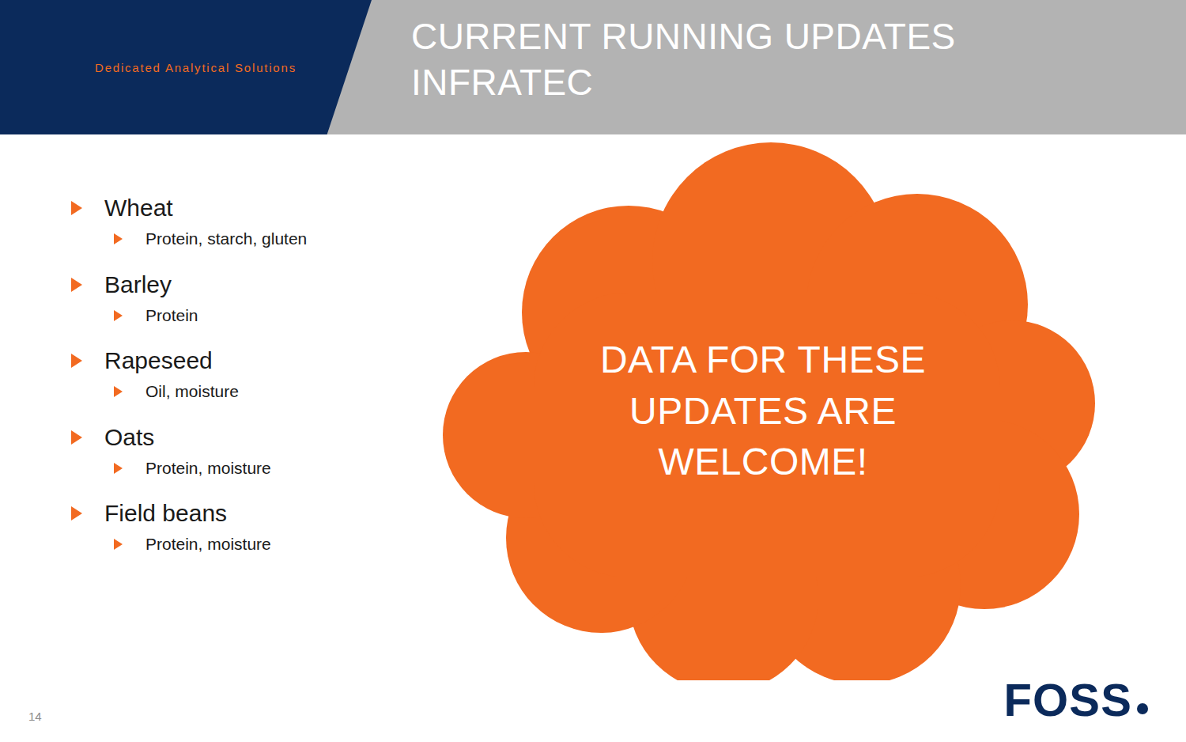Dedicated Analytical Solutions
Current running updates
Infratec
Wheat
Protein, starch, gluten
Barley
Protein
Rapeseed
Oil, moisture
Oats
Protein, moisture
Field beans
Protein, moisture
Data for these updates are welcome!
14
FOSS